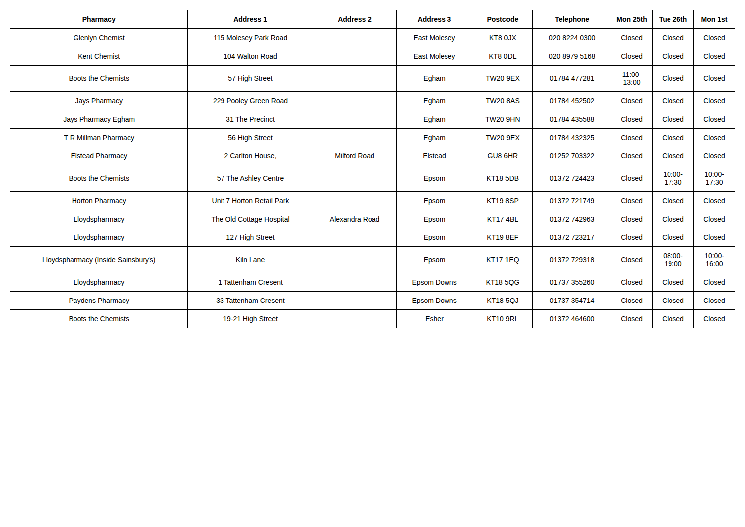| Pharmacy | Address 1 | Address 2 | Address 3 | Postcode | Telephone | Mon 25th | Tue 26th | Mon 1st |
| --- | --- | --- | --- | --- | --- | --- | --- | --- |
| Glenlyn Chemist | 115 Molesey Park Road | | East Molesey | KT8 0JX | 020 8224 0300 | Closed | Closed | Closed |
| Kent Chemist | 104 Walton Road | | East Molesey | KT8 0DL | 020 8979 5168 | Closed | Closed | Closed |
| Boots the Chemists | 57 High Street | | Egham | TW20 9EX | 01784 477281 | 11:00-13:00 | Closed | Closed |
| Jays Pharmacy | 229 Pooley Green Road | | Egham | TW20 8AS | 01784 452502 | Closed | Closed | Closed |
| Jays Pharmacy Egham | 31 The Precinct | | Egham | TW20 9HN | 01784 435588 | Closed | Closed | Closed |
| T R Millman Pharmacy | 56 High Street | | Egham | TW20 9EX | 01784 432325 | Closed | Closed | Closed |
| Elstead Pharmacy | 2 Carlton House, | Milford Road | Elstead | GU8 6HR | 01252 703322 | Closed | Closed | Closed |
| Boots the Chemists | 57 The Ashley Centre | | Epsom | KT18 5DB | 01372 724423 | Closed | 10:00-17:30 | 10:00-17:30 |
| Horton Pharmacy | Unit 7 Horton Retail Park | | Epsom | KT19 8SP | 01372 721749 | Closed | Closed | Closed |
| Lloydspharmacy | The Old Cottage Hospital | Alexandra Road | Epsom | KT17 4BL | 01372 742963 | Closed | Closed | Closed |
| Lloydspharmacy | 127 High Street | | Epsom | KT19 8EF | 01372 723217 | Closed | Closed | Closed |
| Lloydspharmacy (Inside Sainsbury's) | Kiln Lane | | Epsom | KT17 1EQ | 01372 729318 | Closed | 08:00-19:00 | 10:00-16:00 |
| Lloydspharmacy | 1 Tattenham Cresent | | Epsom Downs | KT18 5QG | 01737 355260 | Closed | Closed | Closed |
| Paydens Pharmacy | 33 Tattenham Cresent | | Epsom Downs | KT18 5QJ | 01737 354714 | Closed | Closed | Closed |
| Boots the Chemists | 19-21 High Street | | Esher | KT10 9RL | 01372 464600 | Closed | Closed | Closed |